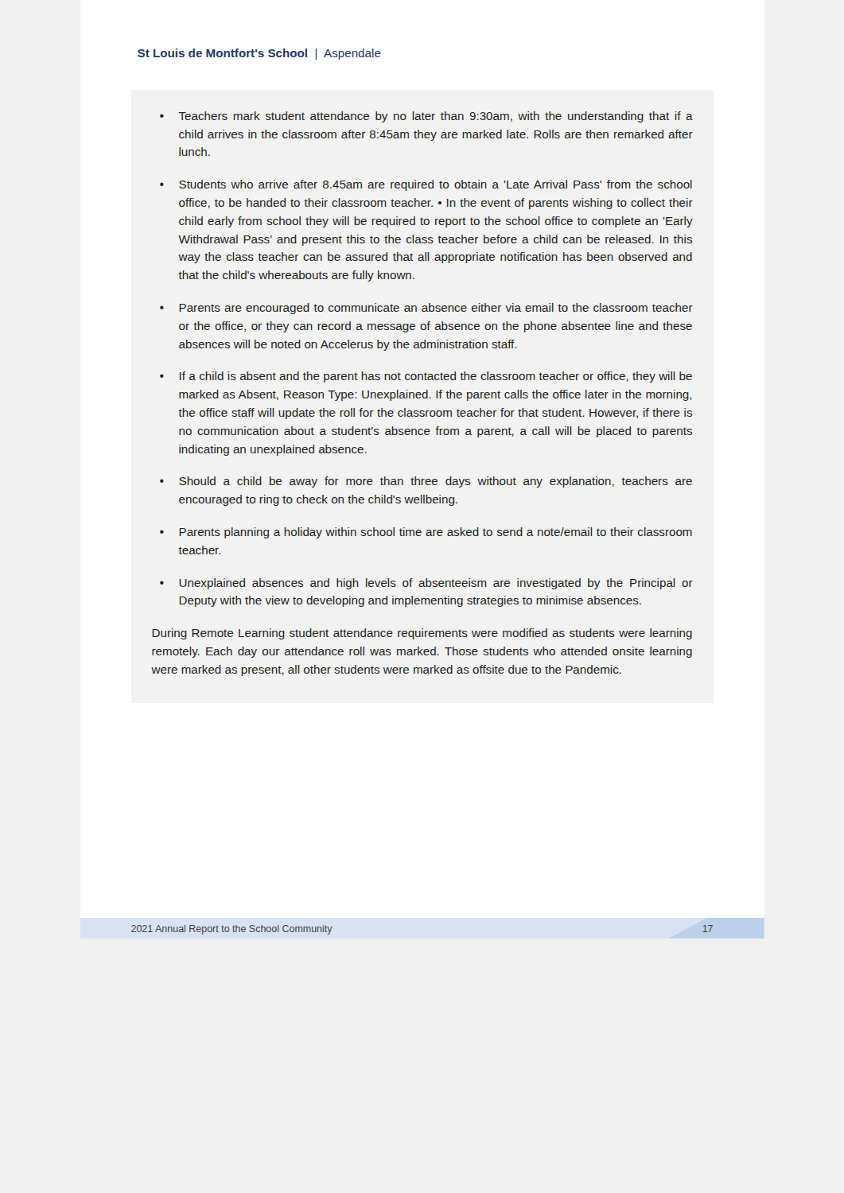St Louis de Montfort's School | Aspendale
Teachers mark student attendance by no later than 9:30am, with the understanding that if a child arrives in the classroom after 8:45am they are marked late. Rolls are then remarked after lunch.
Students who arrive after 8.45am are required to obtain a 'Late Arrival Pass' from the school office, to be handed to their classroom teacher. • In the event of parents wishing to collect their child early from school they will be required to report to the school office to complete an 'Early Withdrawal Pass' and present this to the class teacher before a child can be released. In this way the class teacher can be assured that all appropriate notification has been observed and that the child's whereabouts are fully known.
Parents are encouraged to communicate an absence either via email to the classroom teacher or the office, or they can record a message of absence on the phone absentee line and these absences will be noted on Accelerus by the administration staff.
If a child is absent and the parent has not contacted the classroom teacher or office, they will be marked as Absent, Reason Type: Unexplained. If the parent calls the office later in the morning, the office staff will update the roll for the classroom teacher for that student. However, if there is no communication about a student's absence from a parent, a call will be placed to parents indicating an unexplained absence.
Should a child be away for more than three days without any explanation, teachers are encouraged to ring to check on the child's wellbeing.
Parents planning a holiday within school time are asked to send a note/email to their classroom teacher.
Unexplained absences and high levels of absenteeism are investigated by the Principal or Deputy with the view to developing and implementing strategies to minimise absences.
During Remote Learning student attendance requirements were modified as students were learning remotely. Each day our attendance roll was marked. Those students who attended onsite learning were marked as present, all other students were marked as offsite due to the Pandemic.
2021 Annual Report to the School Community
17